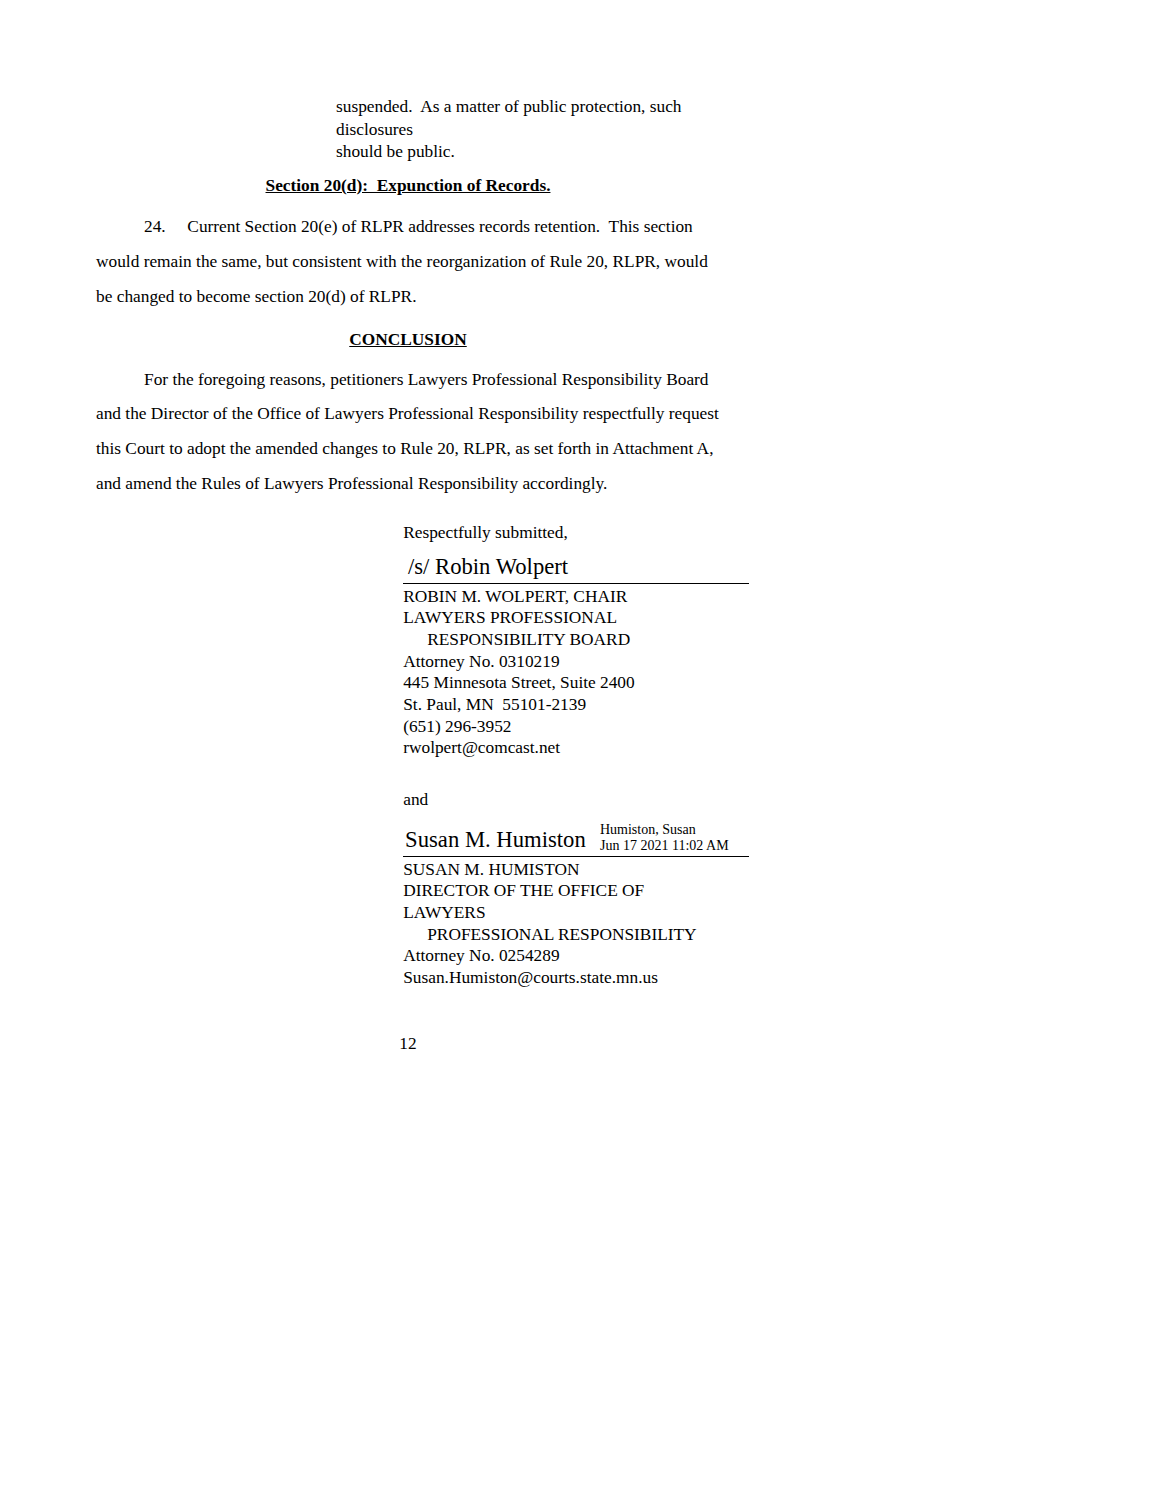suspended. As a matter of public protection, such disclosures
should be public.
Section 20(d): Expunction of Records.
24. Current Section 20(e) of RLPR addresses records retention. This section would remain the same, but consistent with the reorganization of Rule 20, RLPR, would be changed to become section 20(d) of RLPR.
CONCLUSION
For the foregoing reasons, petitioners Lawyers Professional Responsibility Board and the Director of the Office of Lawyers Professional Responsibility respectfully request this Court to adopt the amended changes to Rule 20, RLPR, as set forth in Attachment A, and amend the Rules of Lawyers Professional Responsibility accordingly.
Respectfully submitted,
/s/ Robin Wolpert
ROBIN M. WOLPERT, CHAIR
LAWYERS PROFESSIONAL
RESPONSIBILITY BOARD
Attorney No. 0310219
445 Minnesota Street, Suite 2400
St. Paul, MN 55101-2139
(651) 296-3952
rwolpert@comcast.net
and
Susan M. Humiston Humiston, Susan
Jun 17 2021 11:02 AM
SUSAN M. HUMISTON
DIRECTOR OF THE OFFICE OF LAWYERS
PROFESSIONAL RESPONSIBILITY
Attorney No. 0254289
Susan.Humiston@courts.state.mn.us
12